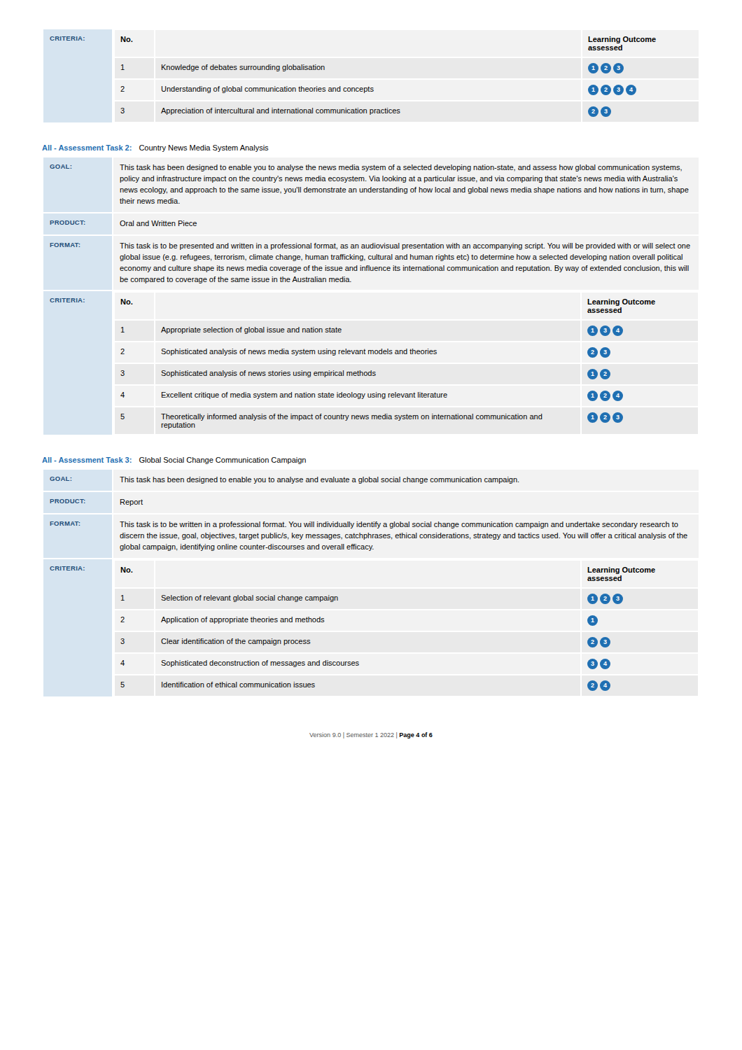| CRITERIA: | / No. / / Learning Outcome assessed / / 1 / Knowledge of debates surrounding globalisation / 1 2 3 / / 2 / Understanding of global communication theories and concepts / 1 2 3 4 / / 3 / Appreciation of intercultural and international communication practices / 2 3 / |
All - Assessment Task 2:Country News Media System Analysis
| GOAL: | This task has been designed to enable you to analyse the news media system of a selected developing nation-state, and assess how global communication systems, policy and infrastructure impact on the country's news media ecosystem. Via looking at a particular issue, and via comparing that state's news media with Australia's news ecology, and approach to the same issue, you'll demonstrate an understanding of how local and global news media shape nations and how nations in turn, shape their news media. |
| PRODUCT: | Oral and Written Piece |
| FORMAT: | This task is to be presented and written in a professional format, as an audiovisual presentation with an accompanying script. You will be provided with or will select one global issue (e.g. refugees, terrorism, climate change, human trafficking, cultural and human rights etc) to determine how a selected developing nation overall political economy and culture shape its news media coverage of the issue and influence its international communication and reputation. By way of extended conclusion, this will be compared to coverage of the same issue in the Australian media. |
| CRITERIA: | / No. / / Learning Outcome assessed / / 1 / Appropriate selection of global issue and nation state / 1 3 4 / / 2 / Sophisticated analysis of news media system using relevant models and theories / 2 3 / / 3 / Sophisticated analysis of news stories using empirical methods / 1 2 / / 4 / Excellent critique of media system and nation state ideology using relevant literature / 1 2 4 / / 5 / Theoretically informed analysis of the impact of country news media system on international communication and reputation / 1 2 3 / |
All - Assessment Task 3:Global Social Change Communication Campaign
| GOAL: | This task has been designed to enable you to analyse and evaluate a global social change communication campaign. |
| PRODUCT: | Report |
| FORMAT: | This task is to be written in a professional format. You will individually identify a global social change communication campaign and undertake secondary research to discern the issue, goal, objectives, target public/s, key messages, catchphrases, ethical considerations, strategy and tactics used. You will offer a critical analysis of the global campaign, identifying online counter-discourses and overall efficacy. |
| CRITERIA: | / No. / / Learning Outcome assessed / / 1 / Selection of relevant global social change campaign / 1 2 3 / / 2 / Application of appropriate theories and methods / 1 / / 3 / Clear identification of the campaign process / 2 3 / / 4 / Sophisticated deconstruction of messages and discourses / 3 4 / / 5 / Identification of ethical communication issues / 2 4 / |
Version 9.0 | Semester 1 2022 | Page 4 of 6